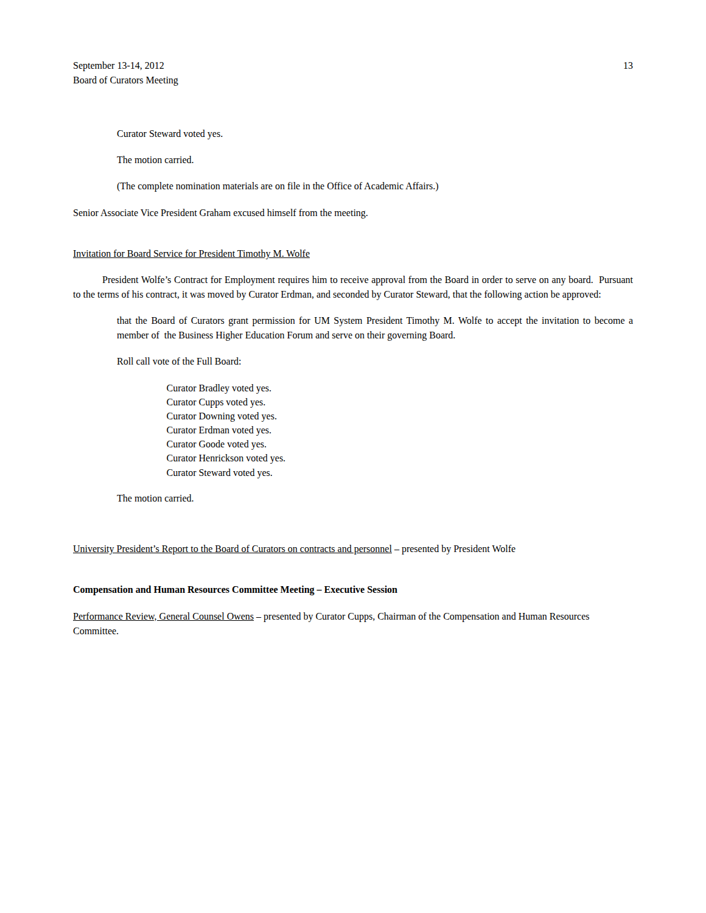September 13-14, 2012
Board of Curators Meeting
13
Curator Steward voted yes.
The motion carried.
(The complete nomination materials are on file in the Office of Academic Affairs.)
Senior Associate Vice President Graham excused himself from the meeting.
Invitation for Board Service for President Timothy M. Wolfe
President Wolfe’s Contract for Employment requires him to receive approval from the Board in order to serve on any board. Pursuant to the terms of his contract, it was moved by Curator Erdman, and seconded by Curator Steward, that the following action be approved:
that the Board of Curators grant permission for UM System President Timothy M. Wolfe to accept the invitation to become a member of the Business Higher Education Forum and serve on their governing Board.
Roll call vote of the Full Board:
Curator Bradley voted yes.
Curator Cupps voted yes.
Curator Downing voted yes.
Curator Erdman voted yes.
Curator Goode voted yes.
Curator Henrickson voted yes.
Curator Steward voted yes.
The motion carried.
University President’s Report to the Board of Curators on contracts and personnel – presented by President Wolfe
Compensation and Human Resources Committee Meeting – Executive Session
Performance Review, General Counsel Owens – presented by Curator Cupps, Chairman of the Compensation and Human Resources Committee.